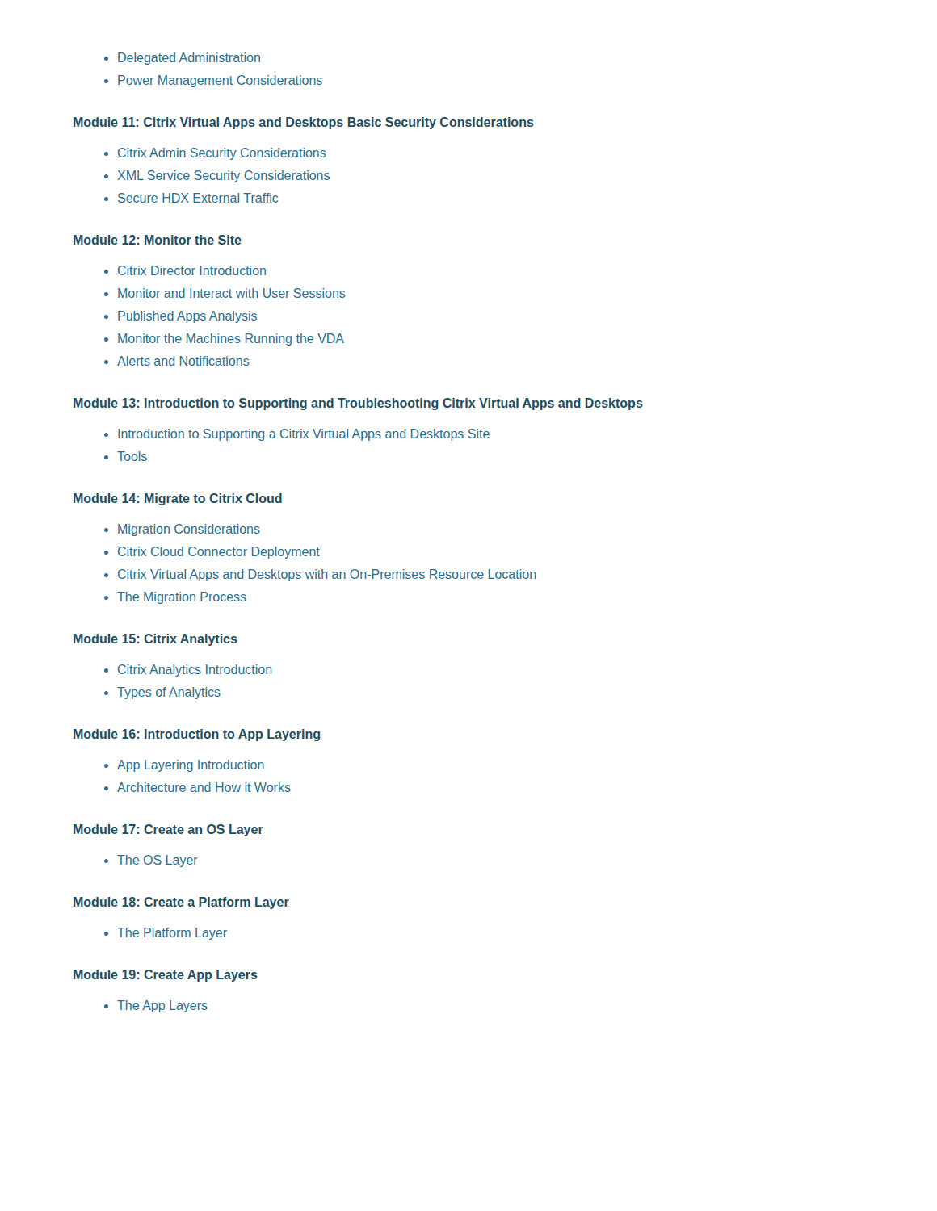Delegated Administration
Power Management Considerations
Module 11: Citrix Virtual Apps and Desktops Basic Security Considerations
Citrix Admin Security Considerations
XML Service Security Considerations
Secure HDX External Traffic
Module 12: Monitor the Site
Citrix Director Introduction
Monitor and Interact with User Sessions
Published Apps Analysis
Monitor the Machines Running the VDA
Alerts and Notifications
Module 13: Introduction to Supporting and Troubleshooting Citrix Virtual Apps and Desktops
Introduction to Supporting a Citrix Virtual Apps and Desktops Site
Tools
Module 14: Migrate to Citrix Cloud
Migration Considerations
Citrix Cloud Connector Deployment
Citrix Virtual Apps and Desktops with an On-Premises Resource Location
The Migration Process
Module 15: Citrix Analytics
Citrix Analytics Introduction
Types of Analytics
Module 16: Introduction to App Layering
App Layering Introduction
Architecture and How it Works
Module 17: Create an OS Layer
The OS Layer
Module 18: Create a Platform Layer
The Platform Layer
Module 19: Create App Layers
The App Layers